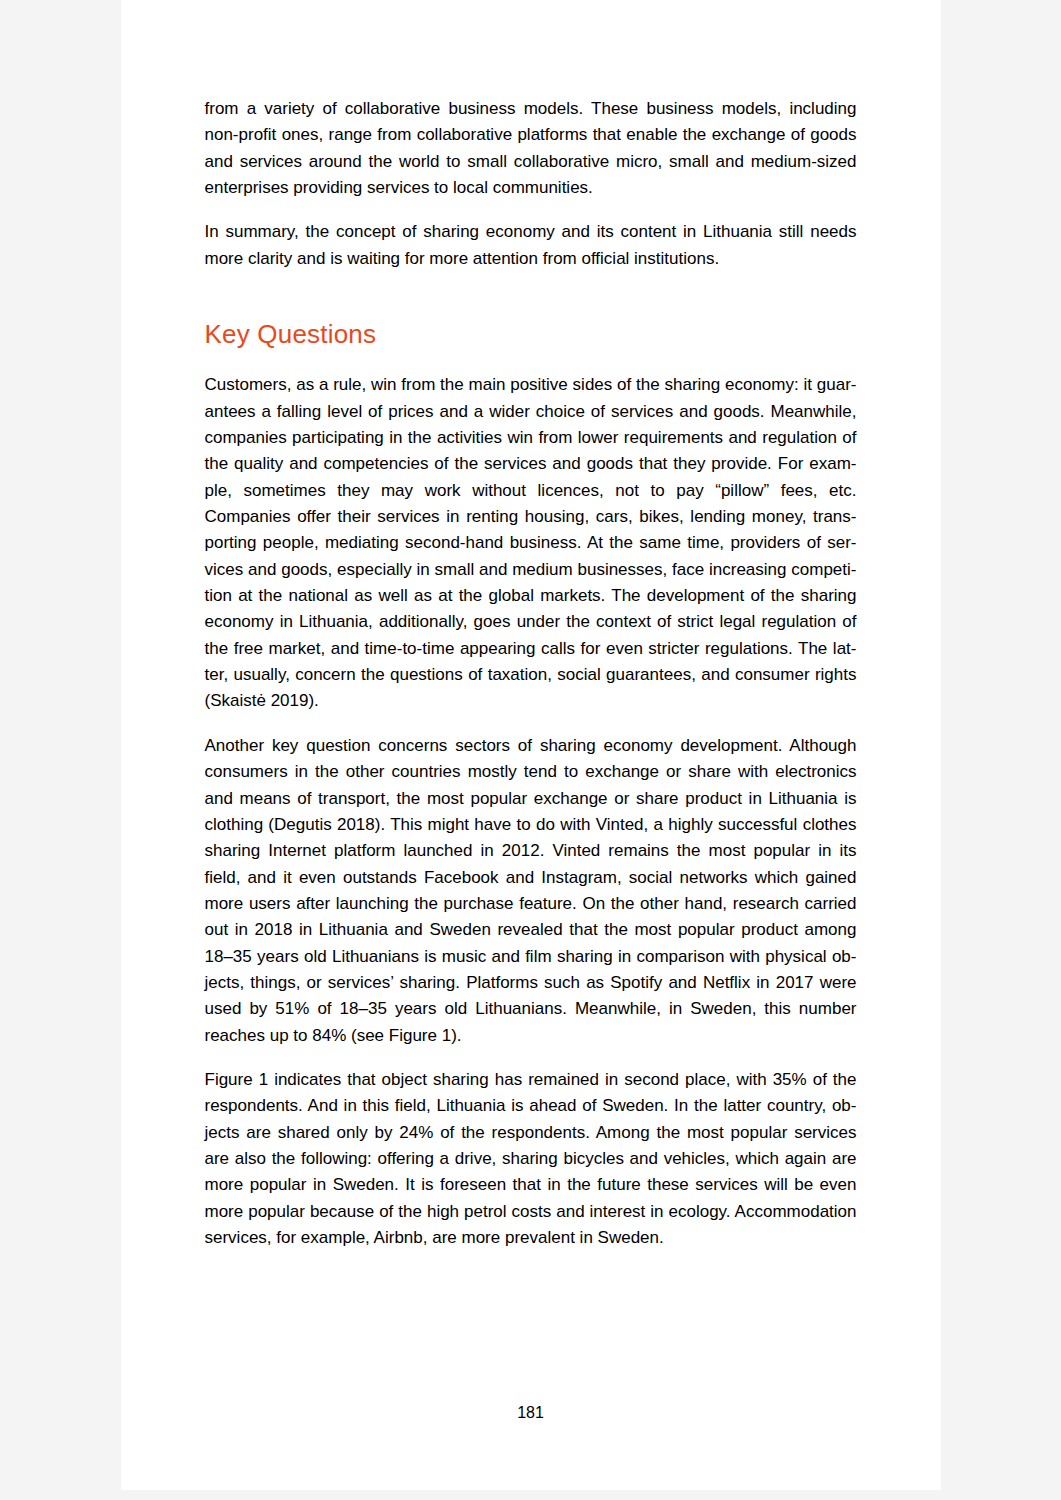from a variety of collaborative business models. These business models, including non-profit ones, range from collaborative platforms that enable the exchange of goods and services around the world to small collaborative micro, small and medium-sized enterprises providing services to local communities.
In summary, the concept of sharing economy and its content in Lithuania still needs more clarity and is waiting for more attention from official institutions.
Key Questions
Customers, as a rule, win from the main positive sides of the sharing economy: it guarantees a falling level of prices and a wider choice of services and goods. Meanwhile, companies participating in the activities win from lower requirements and regulation of the quality and competencies of the services and goods that they provide. For example, sometimes they may work without licences, not to pay “pillow” fees, etc. Companies offer their services in renting housing, cars, bikes, lending money, transporting people, mediating second-hand business. At the same time, providers of services and goods, especially in small and medium businesses, face increasing competition at the national as well as at the global markets. The development of the sharing economy in Lithuania, additionally, goes under the context of strict legal regulation of the free market, and time-to-time appearing calls for even stricter regulations. The latter, usually, concern the questions of taxation, social guarantees, and consumer rights (Skaistė 2019).
Another key question concerns sectors of sharing economy development. Although consumers in the other countries mostly tend to exchange or share with electronics and means of transport, the most popular exchange or share product in Lithuania is clothing (Degutis 2018). This might have to do with Vinted, a highly successful clothes sharing Internet platform launched in 2012. Vinted remains the most popular in its field, and it even outstands Facebook and Instagram, social networks which gained more users after launching the purchase feature. On the other hand, research carried out in 2018 in Lithuania and Sweden revealed that the most popular product among 18–35 years old Lithuanians is music and film sharing in comparison with physical objects, things, or services’ sharing. Platforms such as Spotify and Netflix in 2017 were used by 51% of 18–35 years old Lithuanians. Meanwhile, in Sweden, this number reaches up to 84% (see Figure 1).
Figure 1 indicates that object sharing has remained in second place, with 35% of the respondents. And in this field, Lithuania is ahead of Sweden. In the latter country, objects are shared only by 24% of the respondents. Among the most popular services are also the following: offering a drive, sharing bicycles and vehicles, which again are more popular in Sweden. It is foreseen that in the future these services will be even more popular because of the high petrol costs and interest in ecology. Accommodation services, for example, Airbnb, are more prevalent in Sweden.
181